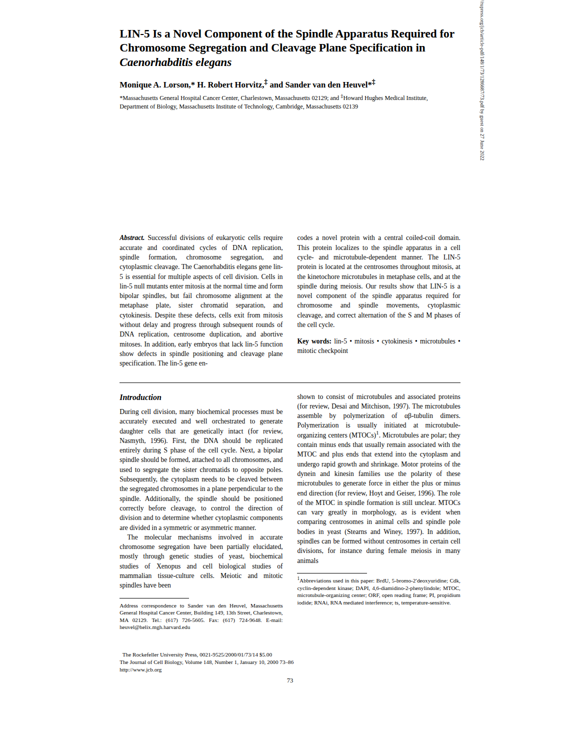Downloaded from http://rupress.org/jcb/article-pdf/148/1/73/1286687/73.pdf by guest on 27 June 2022
LIN-5 Is a Novel Component of the Spindle Apparatus Required for
Chromosome Segregation and Cleavage Plane Specification in
Caenorhabditis elegans
Monique A. Lorson,* H. Robert Horvitz,‡ and Sander van den Heuvel*‡
*Massachusetts General Hospital Cancer Center, Charlestown, Massachusetts 02129; and ‡Howard Hughes Medical Institute,
Department of Biology, Massachusetts Institute of Technology, Cambridge, Massachusetts 02139
Abstract. Successful divisions of eukaryotic cells require accurate and coordinated cycles of DNA replication, spindle formation, chromosome segregation, and cytoplasmic cleavage. The Caenorhabditis elegans gene lin-5 is essential for multiple aspects of cell division. Cells in lin-5 null mutants enter mitosis at the normal time and form bipolar spindles, but fail chromosome alignment at the metaphase plate, sister chromatid separation, and cytokinesis. Despite these defects, cells exit from mitosis without delay and progress through subsequent rounds of DNA replication, centrosome duplication, and abortive mitoses. In addition, early embryos that lack lin-5 function show defects in spindle positioning and cleavage plane specification. The lin-5 gene en-
codes a novel protein with a central coiled-coil domain. This protein localizes to the spindle apparatus in a cell cycle- and microtubule-dependent manner. The LIN-5 protein is located at the centrosomes throughout mitosis, at the kinetochore microtubules in metaphase cells, and at the spindle during meiosis. Our results show that LIN-5 is a novel component of the spindle apparatus required for chromosome and spindle movements, cytoplasmic cleavage, and correct alternation of the S and M phases of the cell cycle.
Key words: lin-5 • mitosis • cytokinesis • microtubules • mitotic checkpoint
Introduction
During cell division, many biochemical processes must be accurately executed and well orchestrated to generate daughter cells that are genetically intact (for review, Nasmyth, 1996). First, the DNA should be replicated entirely during S phase of the cell cycle. Next, a bipolar spindle should be formed, attached to all chromosomes, and used to segregate the sister chromatids to opposite poles. Subsequently, the cytoplasm needs to be cleaved between the segregated chromosomes in a plane perpendicular to the spindle. Additionally, the spindle should be positioned correctly before cleavage, to control the direction of division and to determine whether cytoplasmic components are divided in a symmetric or asymmetric manner.
The molecular mechanisms involved in accurate chromosome segregation have been partially elucidated, mostly through genetic studies of yeast, biochemical studies of Xenopus and cell biological studies of mammalian tissue-culture cells. Meiotic and mitotic spindles have been
Address correspondence to Sander van den Heuvel, Massachusetts General Hospital Cancer Center, Building 149, 13th Street, Charlestown, MA 02129. Tel.: (617) 726-5605. Fax: (617) 724-9648. E-mail: heuvel@helix.mgh.harvard.edu
shown to consist of microtubules and associated proteins (for review, Desai and Mitchison, 1997). The microtubules assemble by polymerization of αβ-tubulin dimers. Polymerization is usually initiated at microtubule-organizing centers (MTOCs)1. Microtubules are polar; they contain minus ends that usually remain associated with the MTOC and plus ends that extend into the cytoplasm and undergo rapid growth and shrinkage. Motor proteins of the dynein and kinesin families use the polarity of these microtubules to generate force in either the plus or minus end direction (for review, Hoyt and Geiser, 1996). The role of the MTOC in spindle formation is still unclear. MTOCs can vary greatly in morphology, as is evident when comparing centrosomes in animal cells and spindle pole bodies in yeast (Stearns and Winey, 1997). In addition, spindles can be formed without centrosomes in certain cell divisions, for instance during female meiosis in many animals
1Abbreviations used in this paper: BrdU, 5-bromo-2′deoxyuridine; Cdk, cyclin-dependent kinase; DAPI, 4,6-diamidino-2-phenylindole; MTOC, microtubule-organizing center; ORF, open reading frame; PI, propidium iodide; RNAi, RNA mediated interference; ts, temperature-sensitive.
The Rockefeller University Press, 0021-9525/2000/01/73/14 $5.00
The Journal of Cell Biology, Volume 148, Number 1, January 10, 2000 73–86
http://www.jcb.org
73